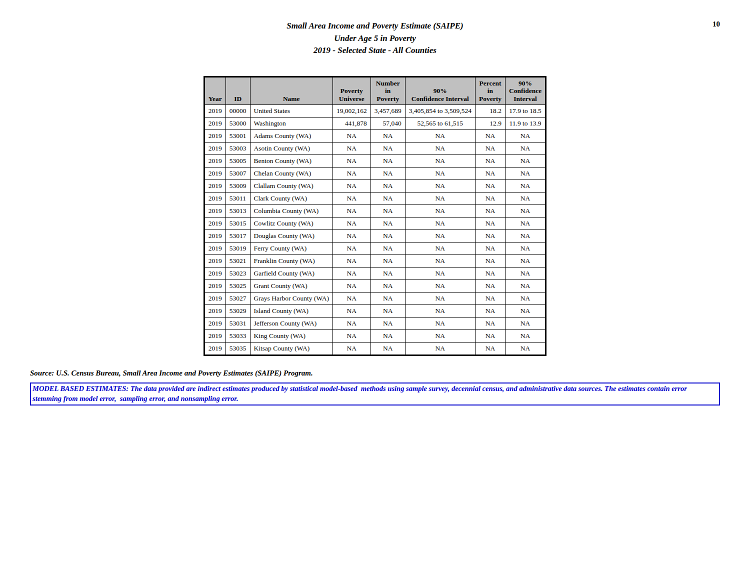10
Small Area Income and Poverty Estimate (SAIPE)
Under Age 5 in Poverty
2019 - Selected State - All Counties
| Year | ID | Name | Poverty Universe | Number in Poverty | 90% Confidence Interval | Percent in Poverty | 90% Confidence Interval |
| --- | --- | --- | --- | --- | --- | --- | --- |
| 2019 | 00000 | United States | 19,002,162 | 3,457,689 | 3,405,854 to 3,509,524 | 18.2 | 17.9 to 18.5 |
| 2019 | 53000 | Washington | 441,878 | 57,040 | 52,565 to 61,515 | 12.9 | 11.9 to 13.9 |
| 2019 | 53001 | Adams County (WA) | NA | NA | NA | NA | NA |
| 2019 | 53003 | Asotin County (WA) | NA | NA | NA | NA | NA |
| 2019 | 53005 | Benton County (WA) | NA | NA | NA | NA | NA |
| 2019 | 53007 | Chelan County (WA) | NA | NA | NA | NA | NA |
| 2019 | 53009 | Clallam County (WA) | NA | NA | NA | NA | NA |
| 2019 | 53011 | Clark County (WA) | NA | NA | NA | NA | NA |
| 2019 | 53013 | Columbia County (WA) | NA | NA | NA | NA | NA |
| 2019 | 53015 | Cowlitz County (WA) | NA | NA | NA | NA | NA |
| 2019 | 53017 | Douglas County (WA) | NA | NA | NA | NA | NA |
| 2019 | 53019 | Ferry County (WA) | NA | NA | NA | NA | NA |
| 2019 | 53021 | Franklin County (WA) | NA | NA | NA | NA | NA |
| 2019 | 53023 | Garfield County (WA) | NA | NA | NA | NA | NA |
| 2019 | 53025 | Grant County (WA) | NA | NA | NA | NA | NA |
| 2019 | 53027 | Grays Harbor County (WA) | NA | NA | NA | NA | NA |
| 2019 | 53029 | Island County (WA) | NA | NA | NA | NA | NA |
| 2019 | 53031 | Jefferson County (WA) | NA | NA | NA | NA | NA |
| 2019 | 53033 | King County (WA) | NA | NA | NA | NA | NA |
| 2019 | 53035 | Kitsap County (WA) | NA | NA | NA | NA | NA |
Source: U.S. Census Bureau, Small Area Income and Poverty Estimates (SAIPE) Program.
MODEL BASED ESTIMATES: The data provided are indirect estimates produced by statistical model-based methods using sample survey, decennial census, and administrative data sources. The estimates contain error stemming from model error, sampling error, and nonsampling error.